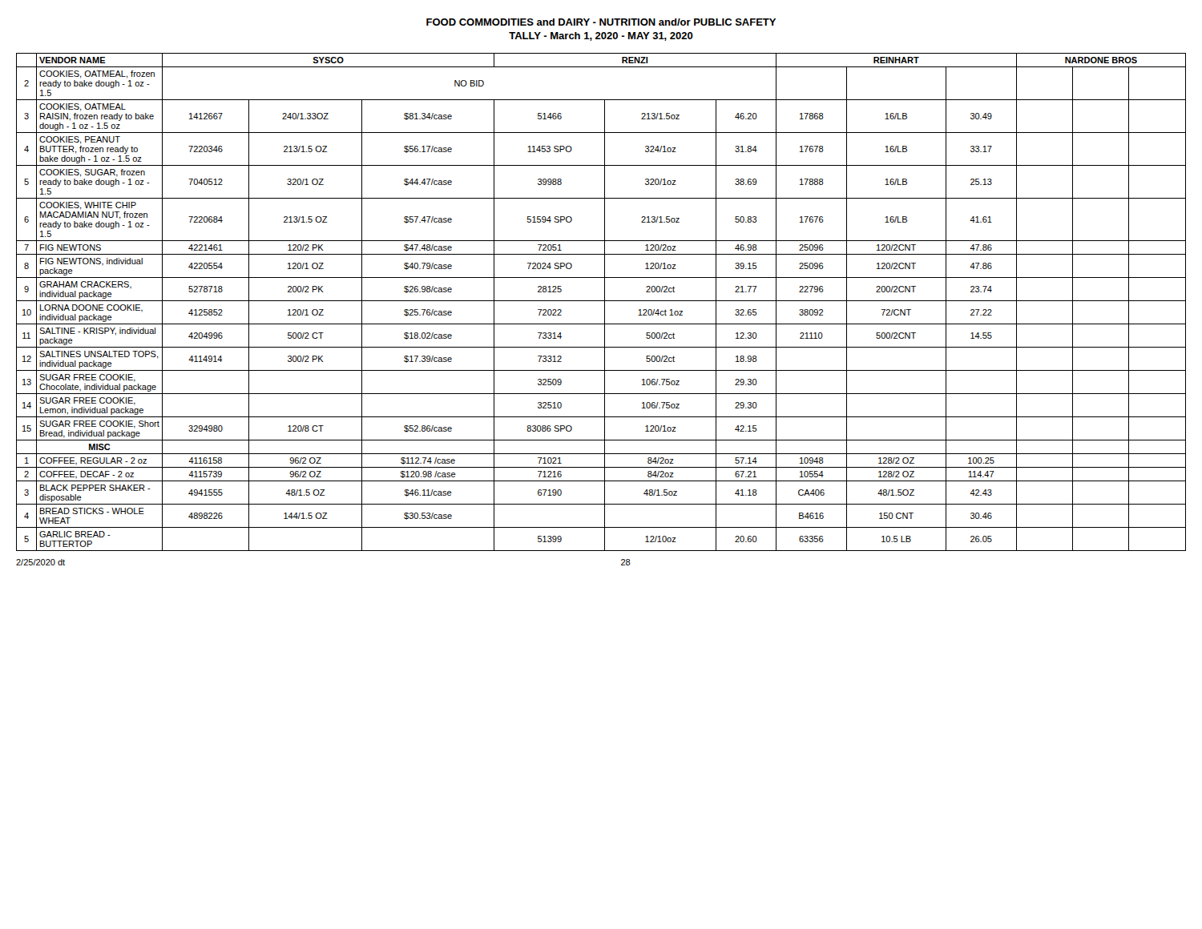FOOD COMMODITIES and DAIRY - NUTRITION and/or PUBLIC SAFETY
TALLY - March 1, 2020 - MAY 31, 2020
| | VENDOR NAME | SYSCO | RENZI | REINHART | NARDONE BROS |
| --- | --- | --- | --- | --- | --- |
| 2 | COOKIES, OATMEAL, frozen ready to bake dough - 1 oz - 1.5 | NO BID | | | | | | |
| 3 | COOKIES, OATMEAL RAISIN, frozen ready to bake dough - 1 oz - 1.5 oz | 1412667 | 240/1.33OZ | $81.34/case | 51466 | 213/1.5oz | 46.20 | 17868 | 16/LB | 30.49 | | | |
| 4 | COOKIES, PEANUT BUTTER, frozen ready to bake dough - 1 oz - 1.5 oz | 7220346 | 213/1.5 OZ | $56.17/case | 11453 SPO | 324/1oz | 31.84 | 17678 | 16/LB | 33.17 | | | |
| 5 | COOKIES, SUGAR, frozen ready to bake dough - 1 oz - 1.5 | 7040512 | 320/1 OZ | $44.47/case | 39988 | 320/1oz | 38.69 | 17888 | 16/LB | 25.13 | | | |
| 6 | COOKIES, WHITE CHIP MACADAMIAN NUT, frozen ready to bake dough - 1 oz - 1.5 | 7220684 | 213/1.5 OZ | $57.47/case | 51594 SPO | 213/1.5oz | 50.83 | 17676 | 16/LB | 41.61 | | | |
| 7 | FIG NEWTONS | 4221461 | 120/2 PK | $47.48/case | 72051 | 120/2oz | 46.98 | 25096 | 120/2CNT | 47.86 | | | |
| 8 | FIG NEWTONS, individual package | 4220554 | 120/1 OZ | $40.79/case | 72024 SPO | 120/1oz | 39.15 | 25096 | 120/2CNT | 47.86 | | | |
| 9 | GRAHAM CRACKERS, individual package | 5278718 | 200/2 PK | $26.98/case | 28125 | 200/2ct | 21.77 | 22796 | 200/2CNT | 23.74 | | | |
| 10 | LORNA DOONE COOKIE, individual package | 4125852 | 120/1 OZ | $25.76/case | 72022 | 120/4ct 1oz | 32.65 | 38092 | 72/CNT | 27.22 | | | |
| 11 | SALTINE - KRISPY, individual package | 4204996 | 500/2 CT | $18.02/case | 73314 | 500/2ct | 12.30 | 21110 | 500/2CNT | 14.55 | | | |
| 12 | SALTINES UNSALTED TOPS, individual package | 4114914 | 300/2 PK | $17.39/case | 73312 | 500/2ct | 18.98 | | | | | | |
| 13 | SUGAR FREE COOKIE, Chocolate, individual package | | | | 32509 | 106/.75oz | 29.30 | | | | | | |
| 14 | SUGAR FREE COOKIE, Lemon, individual package | | | | 32510 | 106/.75oz | 29.30 | | | | | | |
| 15 | SUGAR FREE COOKIE, Short Bread, individual package | 3294980 | 120/8 CT | $52.86/case | 83086 SPO | 120/1oz | 42.15 | | | | | | |
| | MISC | | | | | | | | | | | | |
| 1 | COFFEE, REGULAR - 2 oz | 4116158 | 96/2 OZ | $112.74 /case | 71021 | 84/2oz | 57.14 | 10948 | 128/2 OZ | 100.25 | | | |
| 2 | COFFEE, DECAF - 2 oz | 4115739 | 96/2 OZ | $120.98 /case | 71216 | 84/2oz | 67.21 | 10554 | 128/2 OZ | 114.47 | | | |
| 3 | BLACK PEPPER SHAKER - disposable | 4941555 | 48/1.5 OZ | $46.11/case | 67190 | 48/1.5oz | 41.18 | CA406 | 48/1.5OZ | 42.43 | | | |
| 4 | BREAD STICKS - WHOLE WHEAT | 4898226 | 144/1.5 OZ | $30.53/case | | | | B4616 | 150 CNT | 30.46 | | | |
| 5 | GARLIC BREAD - BUTTERTOP | | | | 51399 | 12/10oz | 20.60 | 63356 | 10.5 LB | 26.05 | | | |
2/25/2020 dt 28